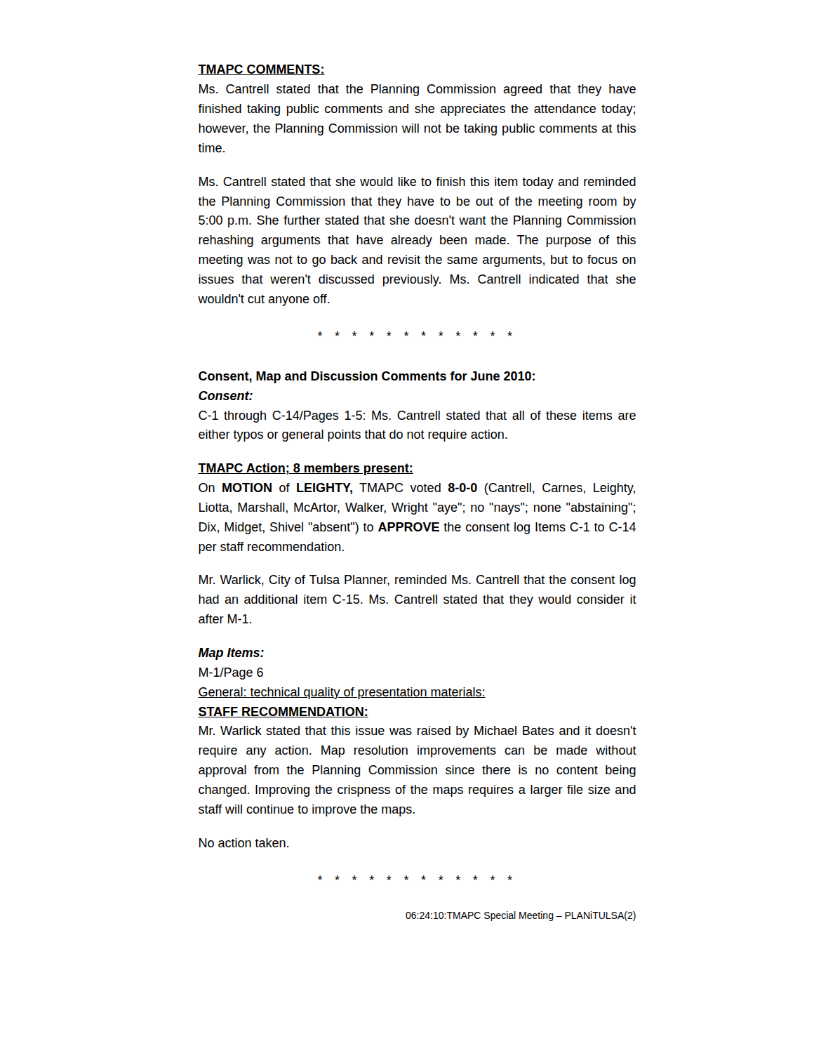TMAPC COMMENTS:
Ms. Cantrell stated that the Planning Commission agreed that they have finished taking public comments and she appreciates the attendance today; however, the Planning Commission will not be taking public comments at this time.
Ms. Cantrell stated that she would like to finish this item today and reminded the Planning Commission that they have to be out of the meeting room by 5:00 p.m. She further stated that she doesn't want the Planning Commission rehashing arguments that have already been made. The purpose of this meeting was not to go back and revisit the same arguments, but to focus on issues that weren't discussed previously. Ms. Cantrell indicated that she wouldn't cut anyone off.
* * * * * * * * * * * *
Consent, Map and Discussion Comments for June 2010:
Consent:
C-1 through C-14/Pages 1-5: Ms. Cantrell stated that all of these items are either typos or general points that do not require action.
TMAPC Action; 8 members present:
On MOTION of LEIGHTY, TMAPC voted 8-0-0 (Cantrell, Carnes, Leighty, Liotta, Marshall, McArtor, Walker, Wright "aye"; no "nays"; none "abstaining"; Dix, Midget, Shivel "absent") to APPROVE the consent log Items C-1 to C-14 per staff recommendation.
Mr. Warlick, City of Tulsa Planner, reminded Ms. Cantrell that the consent log had an additional item C-15. Ms. Cantrell stated that they would consider it after M-1.
Map Items:
M-1/Page 6
General: technical quality of presentation materials:
STAFF RECOMMENDATION:
Mr. Warlick stated that this issue was raised by Michael Bates and it doesn't require any action. Map resolution improvements can be made without approval from the Planning Commission since there is no content being changed. Improving the crispness of the maps requires a larger file size and staff will continue to improve the maps.
No action taken.
* * * * * * * * * * * *
06:24:10:TMAPC Special Meeting – PLANiTULSA(2)